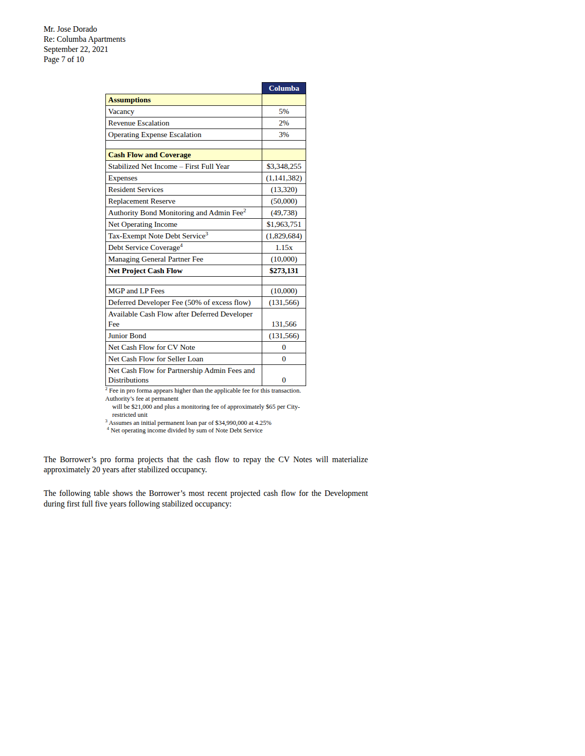Mr. Jose Dorado
Re: Columba Apartments
September 22, 2021
Page 7 of 10
| | Columba |
| Assumptions | |
| Vacancy | 5% |
| Revenue Escalation | 2% |
| Operating Expense Escalation | 3% |
| Cash Flow and Coverage | |
| Stabilized Net Income – First Full Year | $3,348,255 |
| Expenses | (1,141,382) |
| Resident Services | (13,320) |
| Replacement Reserve | (50,000) |
| Authority Bond Monitoring and Admin Fee 2 | (49,738) |
| Net Operating Income | $1,963,751 |
| Tax-Exempt Note Debt Service 3 | (1,829,684) |
| Debt Service Coverage 4 | 1.15x |
| Managing General Partner Fee | (10,000) |
| Net Project Cash Flow | $273,131 |
| MGP and LP Fees | (10,000) |
| Deferred Developer Fee (50% of excess flow) | (131,566) |
| Available Cash Flow after Deferred Developer Fee | 131,566 |
| Junior Bond | (131,566) |
| Net Cash Flow for CV Note | 0 |
| Net Cash Flow for Seller Loan | 0 |
| Net Cash Flow for Partnership Admin Fees and Distributions | 0 |
2 Fee in pro forma appears higher than the applicable fee for this transaction. Authority’s fee at permanent
will be $21,000 and plus a monitoring fee of approximately $65 per City-restricted unit
3 Assumes an initial permanent loan par of $34,990,000 at 4.25%
4 Net operating income divided by sum of Note Debt Service
The Borrower’s pro forma projects that the cash flow to repay the CV Notes will materialize approximately 20 years after stabilized occupancy.
The following table shows the Borrower’s most recent projected cash flow for the Development during first full five years following stabilized occupancy: